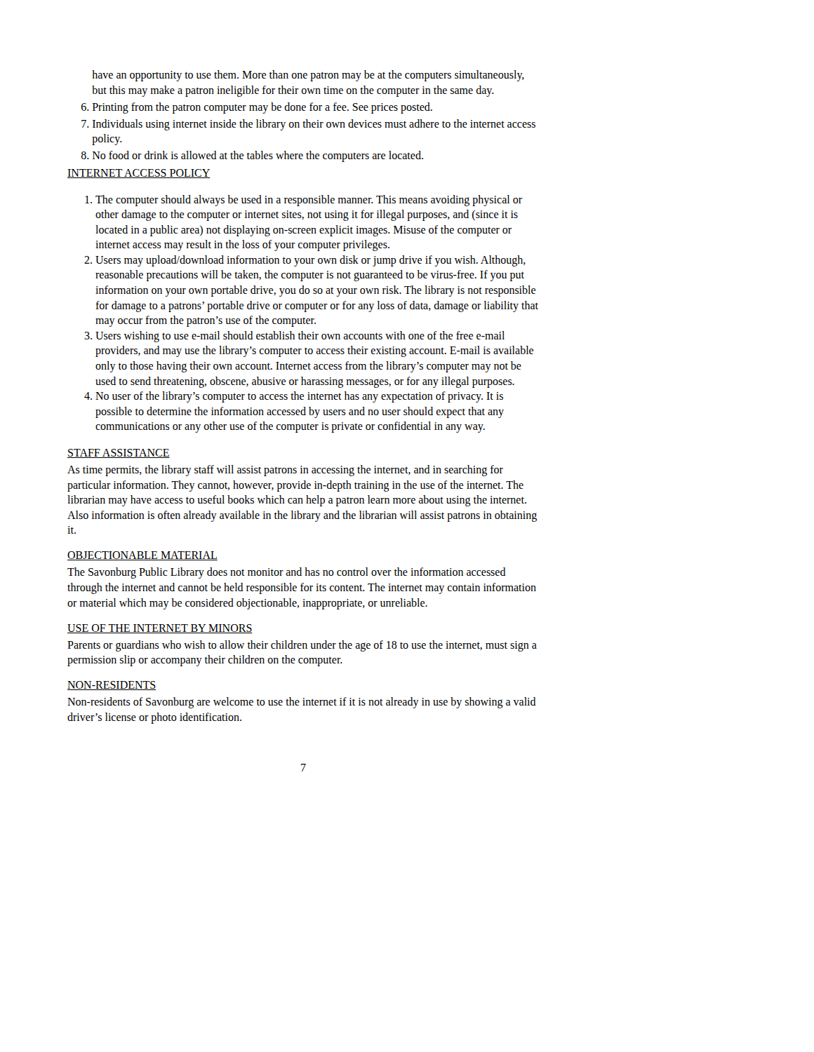have an opportunity to use them. More than one patron may be at the computers simultaneously, but this may make a patron ineligible for their own time on the computer in the same day.
Printing from the patron computer may be done for a fee. See prices posted.
Individuals using internet inside the library on their own devices must adhere to the internet access policy.
No food or drink is allowed at the tables where the computers are located.
INTERNET ACCESS POLICY
The computer should always be used in a responsible manner. This means avoiding physical or other damage to the computer or internet sites, not using it for illegal purposes, and (since it is located in a public area) not displaying on-screen explicit images. Misuse of the computer or internet access may result in the loss of your computer privileges.
Users may upload/download information to your own disk or jump drive if you wish. Although, reasonable precautions will be taken, the computer is not guaranteed to be virus-free. If you put information on your own portable drive, you do so at your own risk. The library is not responsible for damage to a patrons’ portable drive or computer or for any loss of data, damage or liability that may occur from the patron’s use of the computer.
Users wishing to use e-mail should establish their own accounts with one of the free e-mail providers, and may use the library’s computer to access their existing account. E-mail is available only to those having their own account. Internet access from the library’s computer may not be used to send threatening, obscene, abusive or harassing messages, or for any illegal purposes.
No user of the library’s computer to access the internet has any expectation of privacy. It is possible to determine the information accessed by users and no user should expect that any communications or any other use of the computer is private or confidential in any way.
STAFF ASSISTANCE
As time permits, the library staff will assist patrons in accessing the internet, and in searching for particular information. They cannot, however, provide in-depth training in the use of the internet. The librarian may have access to useful books which can help a patron learn more about using the internet. Also information is often already available in the library and the librarian will assist patrons in obtaining it.
OBJECTIONABLE MATERIAL
The Savonburg Public Library does not monitor and has no control over the information accessed through the internet and cannot be held responsible for its content. The internet may contain information or material which may be considered objectionable, inappropriate, or unreliable.
USE OF THE INTERNET BY MINORS
Parents or guardians who wish to allow their children under the age of 18 to use the internet, must sign a permission slip or accompany their children on the computer.
NON-RESIDENTS
Non-residents of Savonburg are welcome to use the internet if it is not already in use by showing a valid driver’s license or photo identification.
7